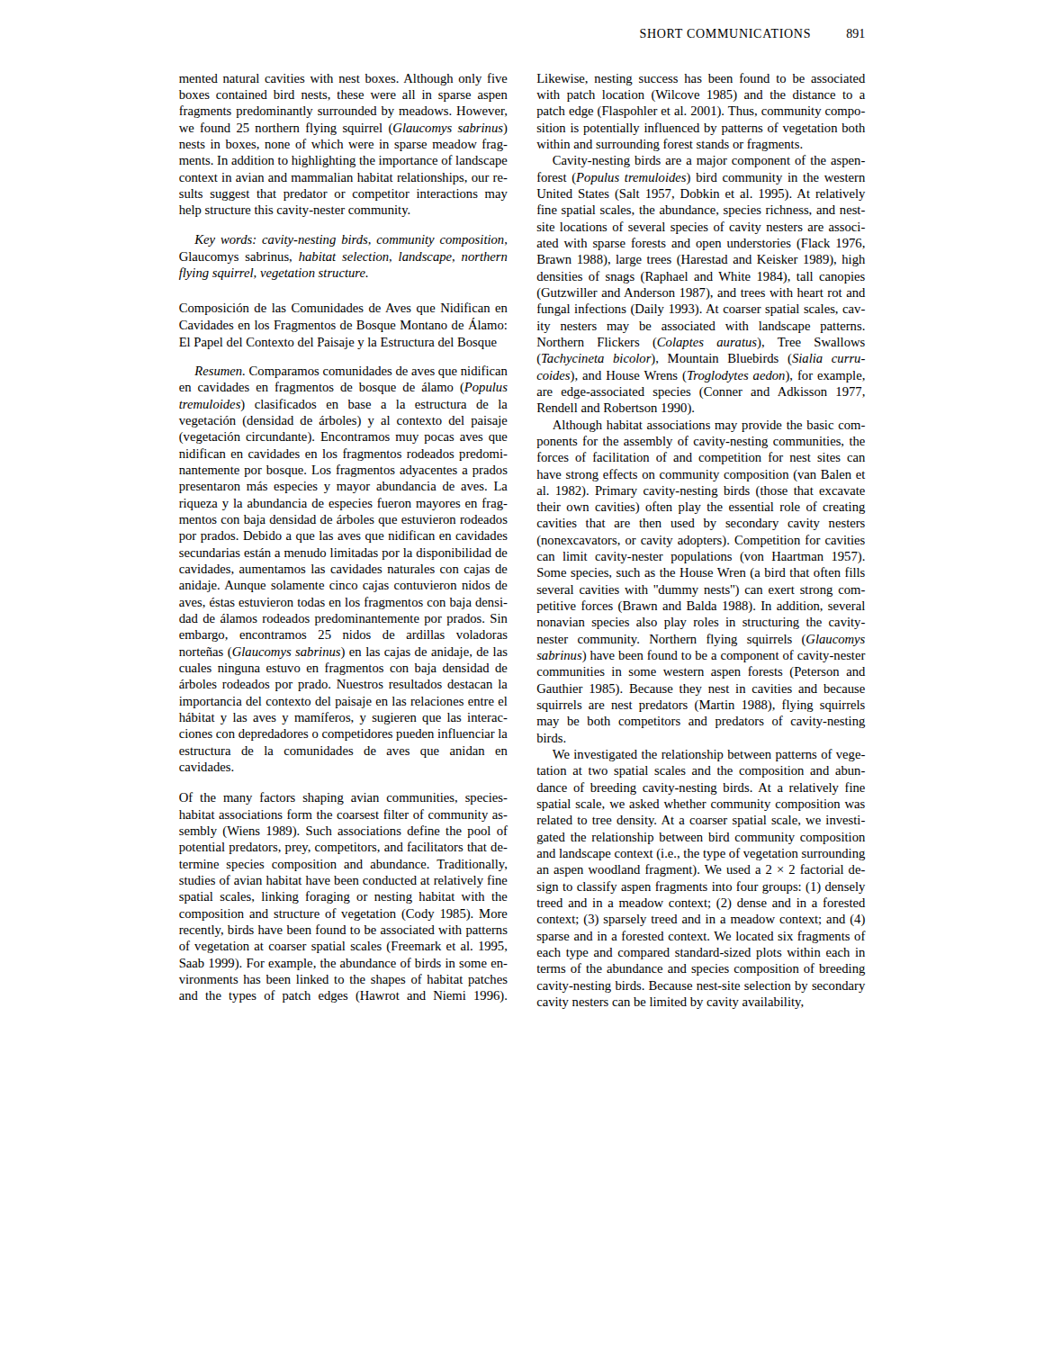SHORT COMMUNICATIONS 891
mented natural cavities with nest boxes. Although only five boxes contained bird nests, these were all in sparse aspen fragments predominantly surrounded by meadows. However, we found 25 northern flying squirrel (Glaucomys sabrinus) nests in boxes, none of which were in sparse meadow fragments. In addition to highlighting the importance of landscape context in avian and mammalian habitat relationships, our results suggest that predator or competitor interactions may help structure this cavity-nester community.
Key words: cavity-nesting birds, community composition, Glaucomys sabrinus, habitat selection, landscape, northern flying squirrel, vegetation structure.
Composición de las Comunidades de Aves que Nidifican en Cavidades en los Fragmentos de Bosque Montano de Álamo: El Papel del Contexto del Paisaje y la Estructura del Bosque
Resumen. Comparamos comunidades de aves que nidifican en cavidades en fragmentos de bosque de álamo (Populus tremuloides) clasificados en base a la estructura de la vegetación (densidad de árboles) y al contexto del paisaje (vegetación circundante). Encontramos muy pocas aves que nidifican en cavidades en los fragmentos rodeados predominantemente por bosque. Los fragmentos adyacentes a prados presentaron más especies y mayor abundancia de aves. La riqueza y la abundancia de especies fueron mayores en fragmentos con baja densidad de árboles que estuvieron rodeados por prados. Debido a que las aves que nidifican en cavidades secundarias están a menudo limitadas por la disponibilidad de cavidades, aumentamos las cavidades naturales con cajas de anidaje. Aunque solamente cinco cajas contuvieron nidos de aves, éstas estuvieron todas en los fragmentos con baja densidad de álamos rodeados predominantemente por prados. Sin embargo, encontramos 25 nidos de ardillas voladoras norteñas (Glaucomys sabrinus) en las cajas de anidaje, de las cuales ninguna estuvo en fragmentos con baja densidad de árboles rodeados por prado. Nuestros resultados destacan la importancia del contexto del paisaje en las relaciones entre el hábitat y las aves y mamíferos, y sugieren que las interacciones con depredadores o competidores pueden influenciar la estructura de la comunidades de aves que anidan en cavidades.
Of the many factors shaping avian communities, species-habitat associations form the coarsest filter of community assembly (Wiens 1989). Such associations define the pool of potential predators, prey, competitors, and facilitators that determine species composition and abundance. Traditionally, studies of avian habitat have been conducted at relatively fine spatial scales, linking foraging or nesting habitat with the composition and structure of vegetation (Cody 1985). More recently, birds have been found to be associated with patterns of vegetation at coarser spatial scales (Freemark et al. 1995, Saab 1999). For example, the abundance of birds in some environments has been linked to the shapes of habitat patches and the types of patch edges (Hawrot and Niemi 1996). Likewise, nesting success has been found to be associated with patch location (Wilcove 1985) and the distance to a patch edge (Flaspohler et al. 2001). Thus, community composition is potentially influenced by patterns of vegetation both within and surrounding forest stands or fragments.
Cavity-nesting birds are a major component of the aspen-forest (Populus tremuloides) bird community in the western United States (Salt 1957, Dobkin et al. 1995). At relatively fine spatial scales, the abundance, species richness, and nest-site locations of several species of cavity nesters are associated with sparse forests and open understories (Flack 1976, Brawn 1988), large trees (Harestad and Keisker 1989), high densities of snags (Raphael and White 1984), tall canopies (Gutzwiller and Anderson 1987), and trees with heart rot and fungal infections (Daily 1993). At coarser spatial scales, cavity nesters may be associated with landscape patterns. Northern Flickers (Colaptes auratus), Tree Swallows (Tachycineta bicolor), Mountain Bluebirds (Sialia currucoides), and House Wrens (Troglodytes aedon), for example, are edge-associated species (Conner and Adkisson 1977, Rendell and Robertson 1990).
Although habitat associations may provide the basic components for the assembly of cavity-nesting communities, the forces of facilitation of and competition for nest sites can have strong effects on community composition (van Balen et al. 1982). Primary cavity-nesting birds (those that excavate their own cavities) often play the essential role of creating cavities that are then used by secondary cavity nesters (nonexcavators, or cavity adopters). Competition for cavities can limit cavity-nester populations (von Haartman 1957). Some species, such as the House Wren (a bird that often fills several cavities with ''dummy nests'') can exert strong competitive forces (Brawn and Balda 1988). In addition, several nonavian species also play roles in structuring the cavity-nester community. Northern flying squirrels (Glaucomys sabrinus) have been found to be a component of cavity-nester communities in some western aspen forests (Peterson and Gauthier 1985). Because they nest in cavities and because squirrels are nest predators (Martin 1988), flying squirrels may be both competitors and predators of cavity-nesting birds.
We investigated the relationship between patterns of vegetation at two spatial scales and the composition and abundance of breeding cavity-nesting birds. At a relatively fine spatial scale, we asked whether community composition was related to tree density. At a coarser spatial scale, we investigated the relationship between bird community composition and landscape context (i.e., the type of vegetation surrounding an aspen woodland fragment). We used a 2 × 2 factorial design to classify aspen fragments into four groups: (1) densely treed and in a meadow context; (2) dense and in a forested context; (3) sparsely treed and in a meadow context; and (4) sparse and in a forested context. We located six fragments of each type and compared standard-sized plots within each in terms of the abundance and species composition of breeding cavity-nesting birds. Because nest-site selection by secondary cavity nesters can be limited by cavity availability,